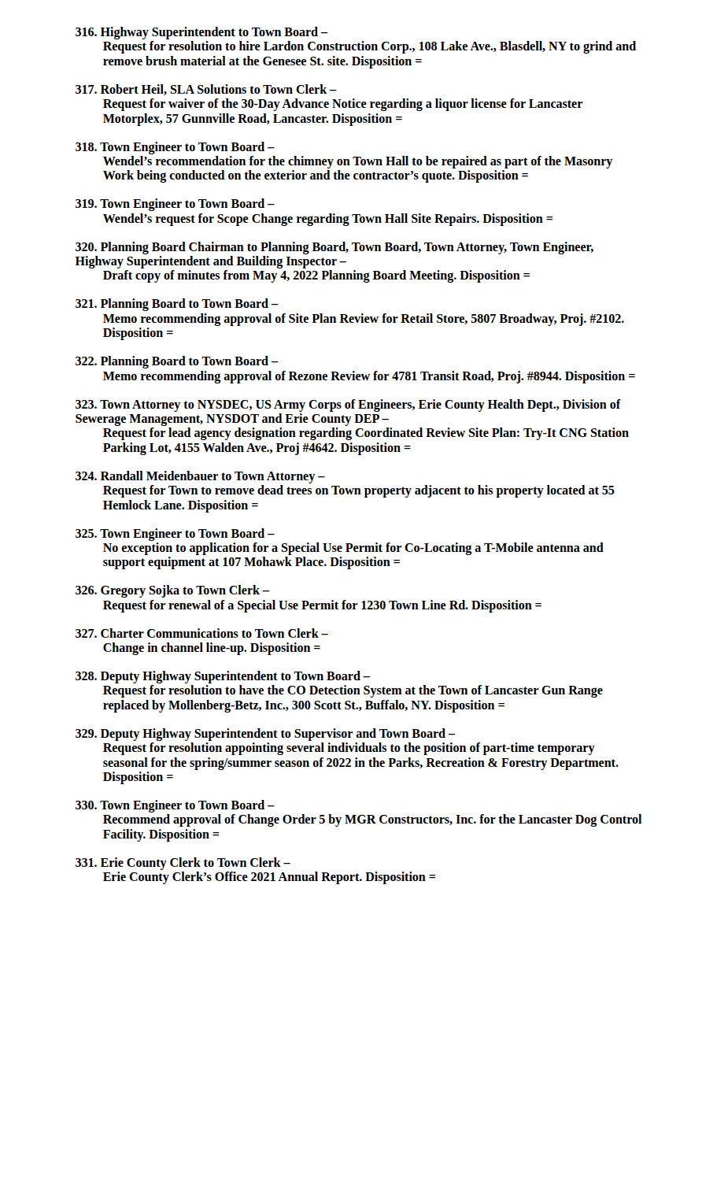316. Highway Superintendent to Town Board – Request for resolution to hire Lardon Construction Corp., 108 Lake Ave., Blasdell, NY to grind and remove brush material at the Genesee St. site. Disposition =
317. Robert Heil, SLA Solutions to Town Clerk – Request for waiver of the 30-Day Advance Notice regarding a liquor license for Lancaster Motorplex, 57 Gunnville Road, Lancaster. Disposition =
318. Town Engineer to Town Board – Wendel’s recommendation for the chimney on Town Hall to be repaired as part of the Masonry Work being conducted on the exterior and the contractor’s quote. Disposition =
319. Town Engineer to Town Board – Wendel’s request for Scope Change regarding Town Hall Site Repairs. Disposition =
320. Planning Board Chairman to Planning Board, Town Board, Town Attorney, Town Engineer, Highway Superintendent and Building Inspector – Draft copy of minutes from May 4, 2022 Planning Board Meeting. Disposition =
321. Planning Board to Town Board – Memo recommending approval of Site Plan Review for Retail Store, 5807 Broadway, Proj. #2102. Disposition =
322. Planning Board to Town Board – Memo recommending approval of Rezone Review for 4781 Transit Road, Proj. #8944. Disposition =
323. Town Attorney to NYSDEC, US Army Corps of Engineers, Erie County Health Dept., Division of Sewerage Management, NYSDOT and Erie County DEP – Request for lead agency designation regarding Coordinated Review Site Plan: Try-It CNG Station Parking Lot, 4155 Walden Ave., Proj #4642. Disposition =
324. Randall Meidenbauer to Town Attorney – Request for Town to remove dead trees on Town property adjacent to his property located at 55 Hemlock Lane. Disposition =
325. Town Engineer to Town Board – No exception to application for a Special Use Permit for Co-Locating a T-Mobile antenna and support equipment at 107 Mohawk Place. Disposition =
326. Gregory Sojka to Town Clerk – Request for renewal of a Special Use Permit for 1230 Town Line Rd. Disposition =
327. Charter Communications to Town Clerk – Change in channel line-up. Disposition =
328. Deputy Highway Superintendent to Town Board – Request for resolution to have the CO Detection System at the Town of Lancaster Gun Range replaced by Mollenberg-Betz, Inc., 300 Scott St., Buffalo, NY. Disposition =
329. Deputy Highway Superintendent to Supervisor and Town Board – Request for resolution appointing several individuals to the position of part-time temporary seasonal for the spring/summer season of 2022 in the Parks, Recreation & Forestry Department. Disposition =
330. Town Engineer to Town Board – Recommend approval of Change Order 5 by MGR Constructors, Inc. for the Lancaster Dog Control Facility. Disposition =
331. Erie County Clerk to Town Clerk – Erie County Clerk’s Office 2021 Annual Report. Disposition =